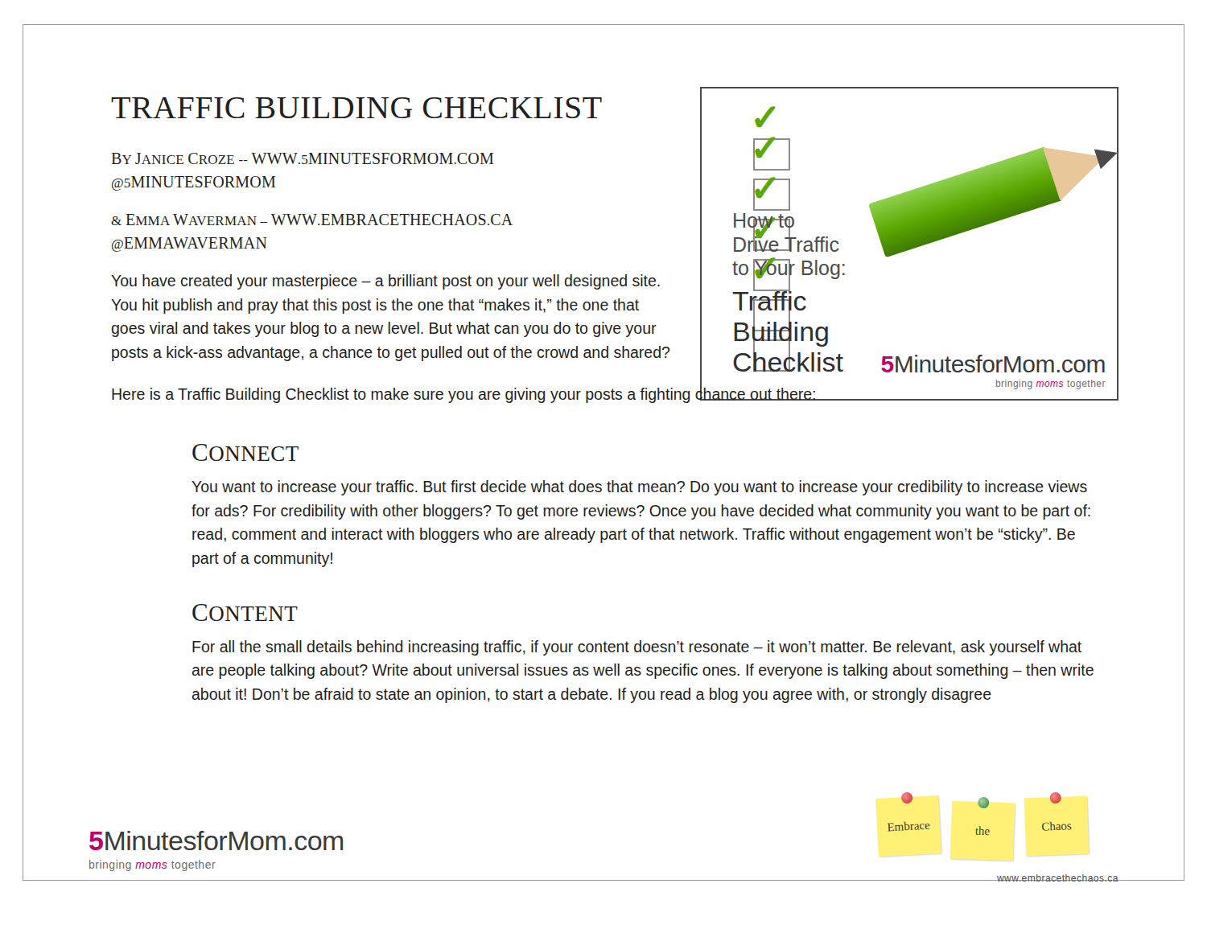✓ ✓ ✓ ✓ ✓
How to
Drive Traffic
to Your Blog:
Traffic
Building
Checklist
5MinutesforMom.com
bringing moms together
Traffic Building Checklist
BY JANICE CROZE -- WWW.5MINUTESFORMOM.COM
@5MINUTESFORMOM
& EMMA WAVERMAN – WWW.EMBRACETHECHAOS.CA
@EMMAWAVERMAN
You have created your masterpiece – a brilliant post on your well designed site. You hit publish and pray that this post is the one that “makes it,” the one that goes viral and takes your blog to a new level. But what can you do to give your posts a kick-ass advantage, a chance to get pulled out of the crowd and shared?
Here is a Traffic Building Checklist to make sure you are giving your posts a fighting chance out there:
CONNECT
You want to increase your traffic. But first decide what does that mean? Do you want to increase your credibility to increase views for ads? For credibility with other bloggers? To get more reviews? Once you have decided what community you want to be part of: read, comment and interact with bloggers who are already part of that network. Traffic without engagement won’t be “sticky”. Be part of a community!
CONTENT
For all the small details behind increasing traffic, if your content doesn’t resonate – it won’t matter. Be relevant, ask yourself what are people talking about? Write about universal issues as well as specific ones. If everyone is talking about something – then write about it! Don’t be afraid to state an opinion, to start a debate. If you read a blog you agree with, or strongly disagree
5MinutesforMom.com
bringing moms together
Embrace
the
Chaos
www.embracethechaos.ca